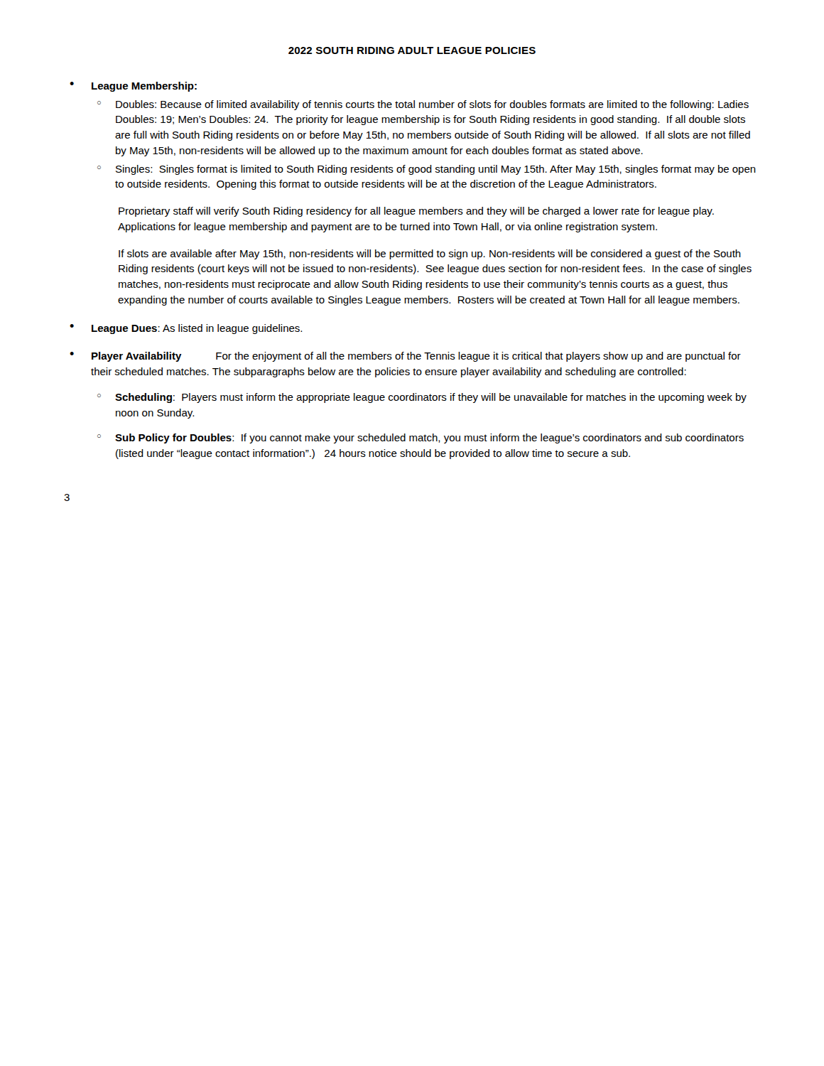2022 SOUTH RIDING ADULT LEAGUE POLICIES
League Membership:
Doubles: Because of limited availability of tennis courts the total number of slots for doubles formats are limited to the following: Ladies Doubles: 19; Men’s Doubles: 24. The priority for league membership is for South Riding residents in good standing. If all double slots are full with South Riding residents on or before May 15th, no members outside of South Riding will be allowed. If all slots are not filled by May 15th, non-residents will be allowed up to the maximum amount for each doubles format as stated above.
Singles: Singles format is limited to South Riding residents of good standing until May 15th. After May 15th, singles format may be open to outside residents. Opening this format to outside residents will be at the discretion of the League Administrators.
Proprietary staff will verify South Riding residency for all league members and they will be charged a lower rate for league play. Applications for league membership and payment are to be turned into Town Hall, or via online registration system.
If slots are available after May 15th, non-residents will be permitted to sign up. Non-residents will be considered a guest of the South Riding residents (court keys will not be issued to non-residents). See league dues section for non-resident fees. In the case of singles matches, non-residents must reciprocate and allow South Riding residents to use their community’s tennis courts as a guest, thus expanding the number of courts available to Singles League members. Rosters will be created at Town Hall for all league members.
League Dues: As listed in league guidelines.
Player Availability For the enjoyment of all the members of the Tennis league it is critical that players show up and are punctual for their scheduled matches. The subparagraphs below are the policies to ensure player availability and scheduling are controlled:
Scheduling: Players must inform the appropriate league coordinators if they will be unavailable for matches in the upcoming week by noon on Sunday.
Sub Policy for Doubles: If you cannot make your scheduled match, you must inform the league’s coordinators and sub coordinators (listed under “league contact information”.) 24 hours notice should be provided to allow time to secure a sub.
3